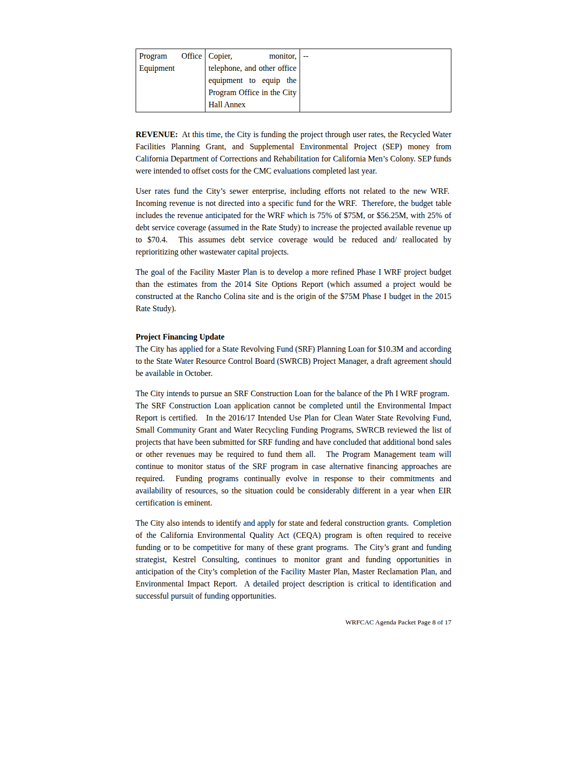| Program Office Equipment | Copier, monitor, telephone, and other office equipment to equip the Program Office in the City Hall Annex | -- |
REVENUE: At this time, the City is funding the project through user rates, the Recycled Water Facilities Planning Grant, and Supplemental Environmental Project (SEP) money from California Department of Corrections and Rehabilitation for California Men’s Colony. SEP funds were intended to offset costs for the CMC evaluations completed last year.
User rates fund the City’s sewer enterprise, including efforts not related to the new WRF. Incoming revenue is not directed into a specific fund for the WRF. Therefore, the budget table includes the revenue anticipated for the WRF which is 75% of $75M, or $56.25M, with 25% of debt service coverage (assumed in the Rate Study) to increase the projected available revenue up to $70.4. This assumes debt service coverage would be reduced and/ reallocated by reprioritizing other wastewater capital projects.
The goal of the Facility Master Plan is to develop a more refined Phase I WRF project budget than the estimates from the 2014 Site Options Report (which assumed a project would be constructed at the Rancho Colina site and is the origin of the $75M Phase I budget in the 2015 Rate Study).
Project Financing Update
The City has applied for a State Revolving Fund (SRF) Planning Loan for $10.3M and according to the State Water Resource Control Board (SWRCB) Project Manager, a draft agreement should be available in October.
The City intends to pursue an SRF Construction Loan for the balance of the Ph I WRF program. The SRF Construction Loan application cannot be completed until the Environmental Impact Report is certified. In the 2016/17 Intended Use Plan for Clean Water State Revolving Fund, Small Community Grant and Water Recycling Funding Programs, SWRCB reviewed the list of projects that have been submitted for SRF funding and have concluded that additional bond sales or other revenues may be required to fund them all. The Program Management team will continue to monitor status of the SRF program in case alternative financing approaches are required. Funding programs continually evolve in response to their commitments and availability of resources, so the situation could be considerably different in a year when EIR certification is eminent.
The City also intends to identify and apply for state and federal construction grants. Completion of the California Environmental Quality Act (CEQA) program is often required to receive funding or to be competitive for many of these grant programs. The City’s grant and funding strategist, Kestrel Consulting, continues to monitor grant and funding opportunities in anticipation of the City’s completion of the Facility Master Plan, Master Reclamation Plan, and Environmental Impact Report. A detailed project description is critical to identification and successful pursuit of funding opportunities.
WRFCAC Agenda Packet Page 8 of 17